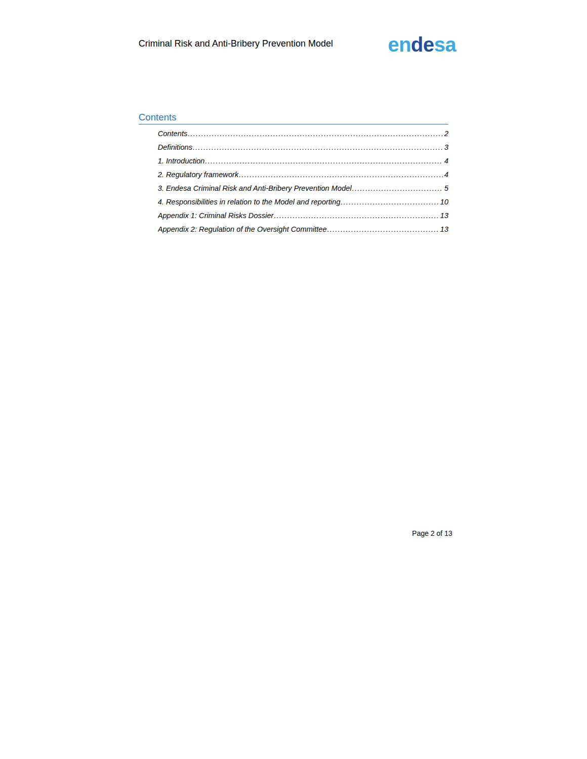Criminal Risk and Anti-Bribery Prevention Model
en de sa
Contents
Contents ................................................................................................................................................. 2
Definitions .............................................................................................................................................. 3
1. Introduction ......................................................................................................................................... 4
2. Regulatory framework ....................................................................................................................... 4
3. Endesa Criminal Risk and Anti-Bribery Prevention Model ................................................................ 5
4. Responsibilities in relation to the Model and reporting ..................................................................... 10
Appendix 1: Criminal Risks Dossier ....................................................................................................... 13
Appendix 2: Regulation of the Oversight Committee ......................................................................... 13
Page 2 of 13